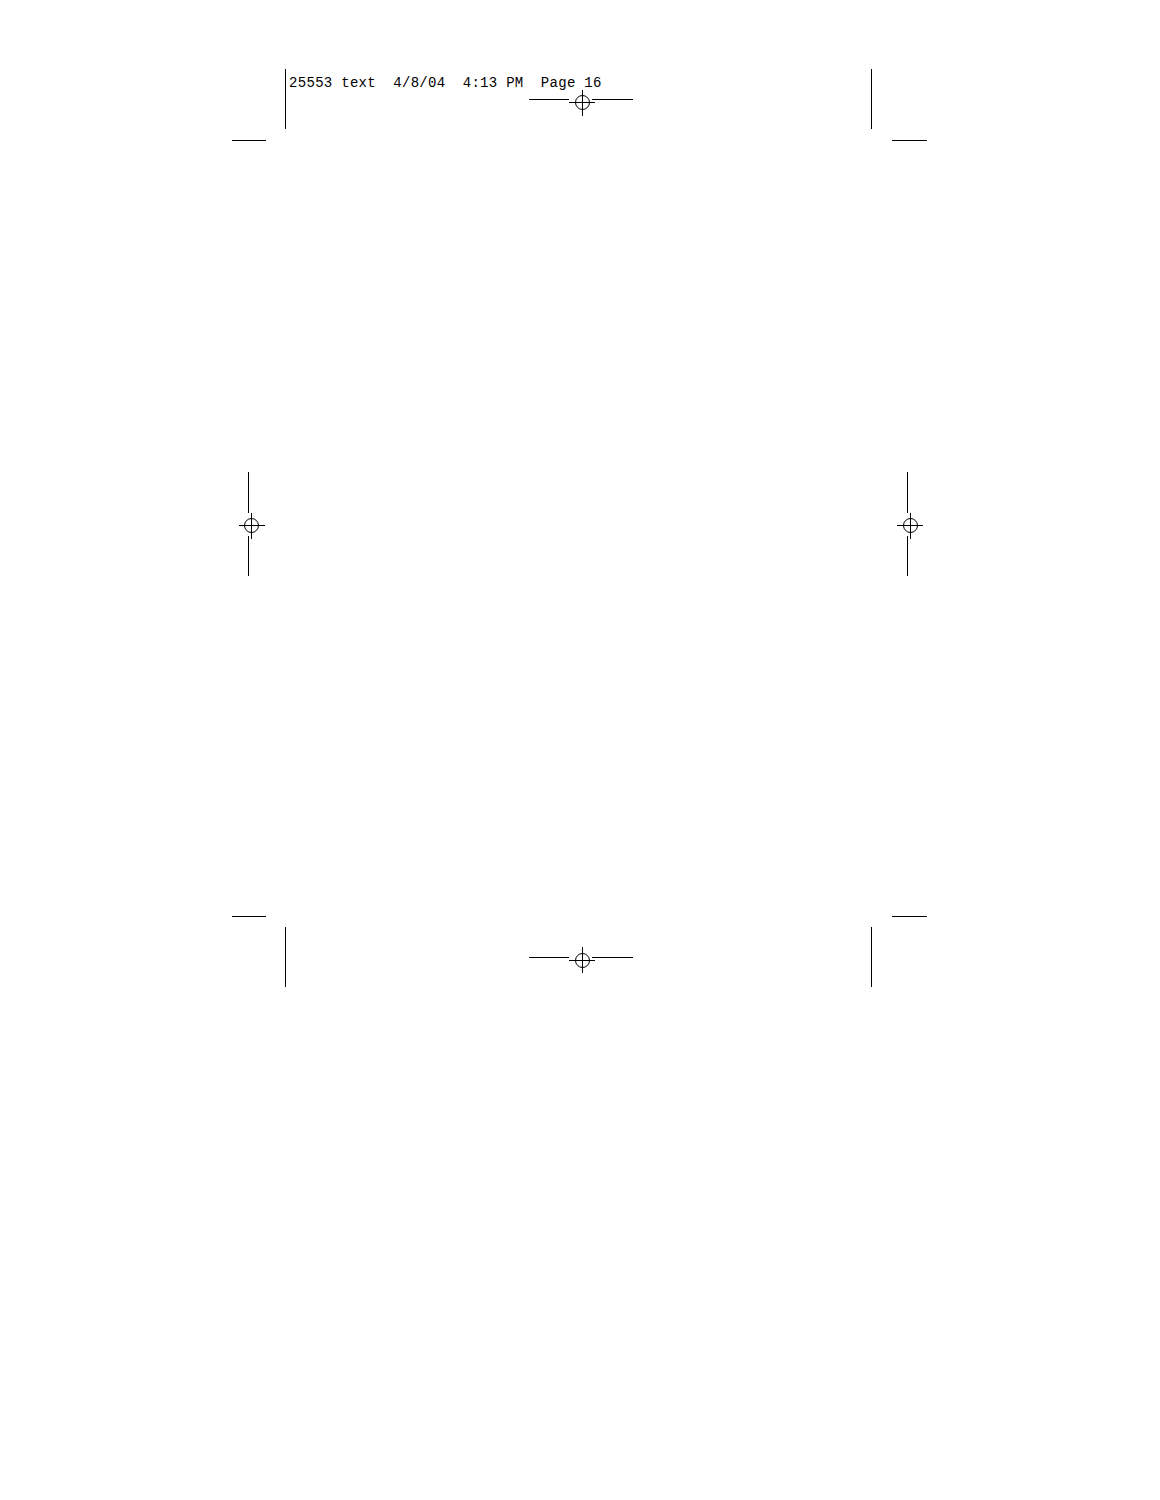25553 text 4/8/04 4:13 PM Page 16